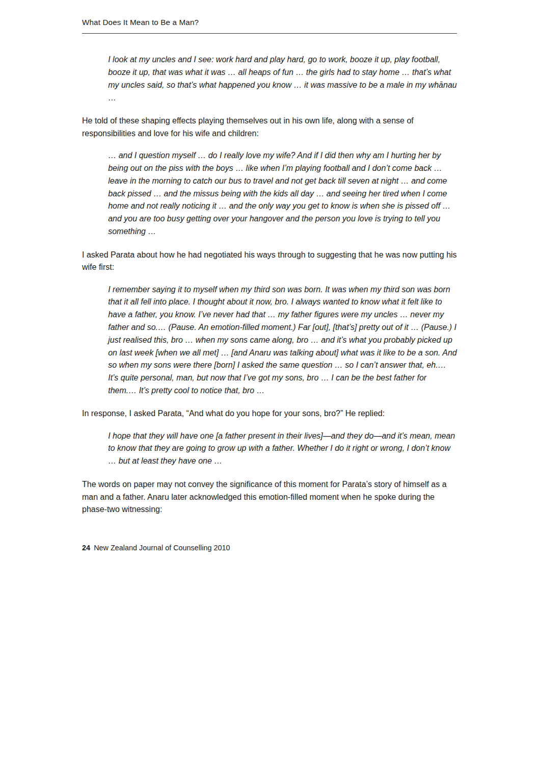What Does It Mean to Be a Man?
I look at my uncles and I see: work hard and play hard, go to work, booze it up, play football, booze it up, that was what it was … all heaps of fun … the girls had to stay home … that’s what my uncles said, so that’s what happened you know … it was massive to be a male in my whānau …
He told of these shaping effects playing themselves out in his own life, along with a sense of responsibilities and love for his wife and children:
… and I question myself … do I really love my wife? And if I did then why am I hurting her by being out on the piss with the boys … like when I’m playing football and I don’t come back … leave in the morning to catch our bus to travel and not get back till seven at night … and come back pissed … and the missus being with the kids all day … and seeing her tired when I come home and not really noticing it … and the only way you get to know is when she is pissed off … and you are too busy getting over your hangover and the person you love is trying to tell you something …
I asked Parata about how he had negotiated his ways through to suggesting that he was now putting his wife first:
I remember saying it to myself when my third son was born. It was when my third son was born that it all fell into place. I thought about it now, bro. I always wanted to know what it felt like to have a father, you know. I’ve never had that … my father figures were my uncles … never my father and so.… (Pause. An emotion-filled moment.) Far [out], [that’s] pretty out of it … (Pause.) I just realised this, bro … when my sons came along, bro … and it’s what you probably picked up on last week [when we all met] … [and Anaru was talking about] what was it like to be a son. And so when my sons were there [born] I asked the same question … so I can’t answer that, eh.… It’s quite personal, man, but now that I’ve got my sons, bro … I can be the best father for them.… It’s pretty cool to notice that, bro …
In response, I asked Parata, “And what do you hope for your sons, bro?” He replied:
I hope that they will have one [a father present in their lives]—and they do—and it’s mean, mean to know that they are going to grow up with a father. Whether I do it right or wrong, I don’t know … but at least they have one …
The words on paper may not convey the significance of this moment for Parata’s story of himself as a man and a father. Anaru later acknowledged this emotion-filled moment when he spoke during the phase-two witnessing:
24 New Zealand Journal of Counselling 2010